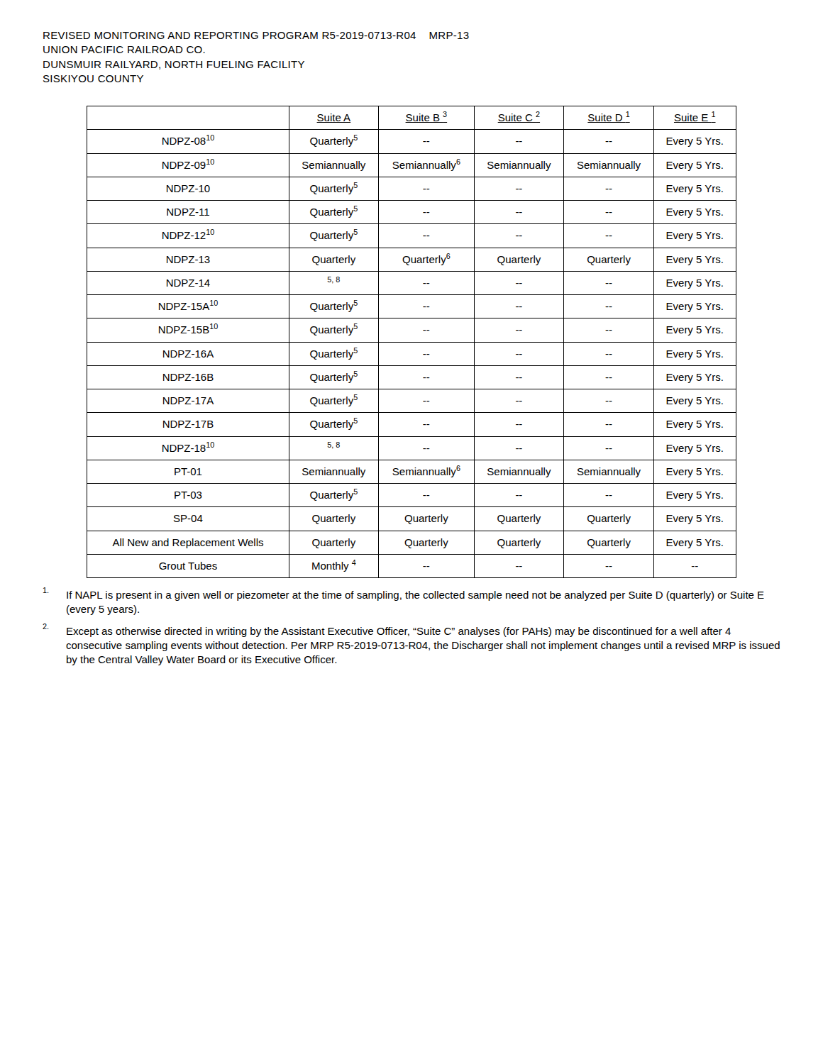REVISED MONITORING AND REPORTING PROGRAM R5-2019-0713-R04 MRP-13
UNION PACIFIC RAILROAD CO.
DUNSMUIR RAILYARD, NORTH FUELING FACILITY
SISKIYOU COUNTY
| | Suite A | Suite B 3 | Suite C 2 | Suite D 1 | Suite E 1 |
| --- | --- | --- | --- | --- | --- |
| NDPZ-08 10 | Quarterly 5 | -- | -- | -- | Every 5 Yrs. |
| NDPZ-09 10 | Semiannually | Semiannually 6 | Semiannually | Semiannually | Every 5 Yrs. |
| NDPZ-10 | Quarterly 5 | -- | -- | -- | Every 5 Yrs. |
| NDPZ-11 | Quarterly 5 | -- | -- | -- | Every 5 Yrs. |
| NDPZ-12 10 | Quarterly 5 | -- | -- | -- | Every 5 Yrs. |
| NDPZ-13 | Quarterly | Quarterly 6 | Quarterly | Quarterly | Every 5 Yrs. |
| NDPZ-14 | 5, 8 | -- | -- | -- | Every 5 Yrs. |
| NDPZ-15A 10 | Quarterly 5 | -- | -- | -- | Every 5 Yrs. |
| NDPZ-15B 10 | Quarterly 5 | -- | -- | -- | Every 5 Yrs. |
| NDPZ-16A | Quarterly 5 | -- | -- | -- | Every 5 Yrs. |
| NDPZ-16B | Quarterly 5 | -- | -- | -- | Every 5 Yrs. |
| NDPZ-17A | Quarterly 5 | -- | -- | -- | Every 5 Yrs. |
| NDPZ-17B | Quarterly 5 | -- | -- | -- | Every 5 Yrs. |
| NDPZ-18 10 | 5, 8 | -- | -- | -- | Every 5 Yrs. |
| PT-01 | Semiannually | Semiannually 6 | Semiannually | Semiannually | Every 5 Yrs. |
| PT-03 | Quarterly 5 | -- | -- | -- | Every 5 Yrs. |
| SP-04 | Quarterly | Quarterly | Quarterly | Quarterly | Every 5 Yrs. |
| All New and Replacement Wells | Quarterly | Quarterly | Quarterly | Quarterly | Every 5 Yrs. |
| Grout Tubes | Monthly 4 | -- | -- | -- | -- |
If NAPL is present in a given well or piezometer at the time of sampling, the collected sample need not be analyzed per Suite D (quarterly) or Suite E (every 5 years).
Except as otherwise directed in writing by the Assistant Executive Officer, “Suite C” analyses (for PAHs) may be discontinued for a well after 4 consecutive sampling events without detection. Per MRP R5-2019-0713-R04, the Discharger shall not implement changes until a revised MRP is issued by the Central Valley Water Board or its Executive Officer.